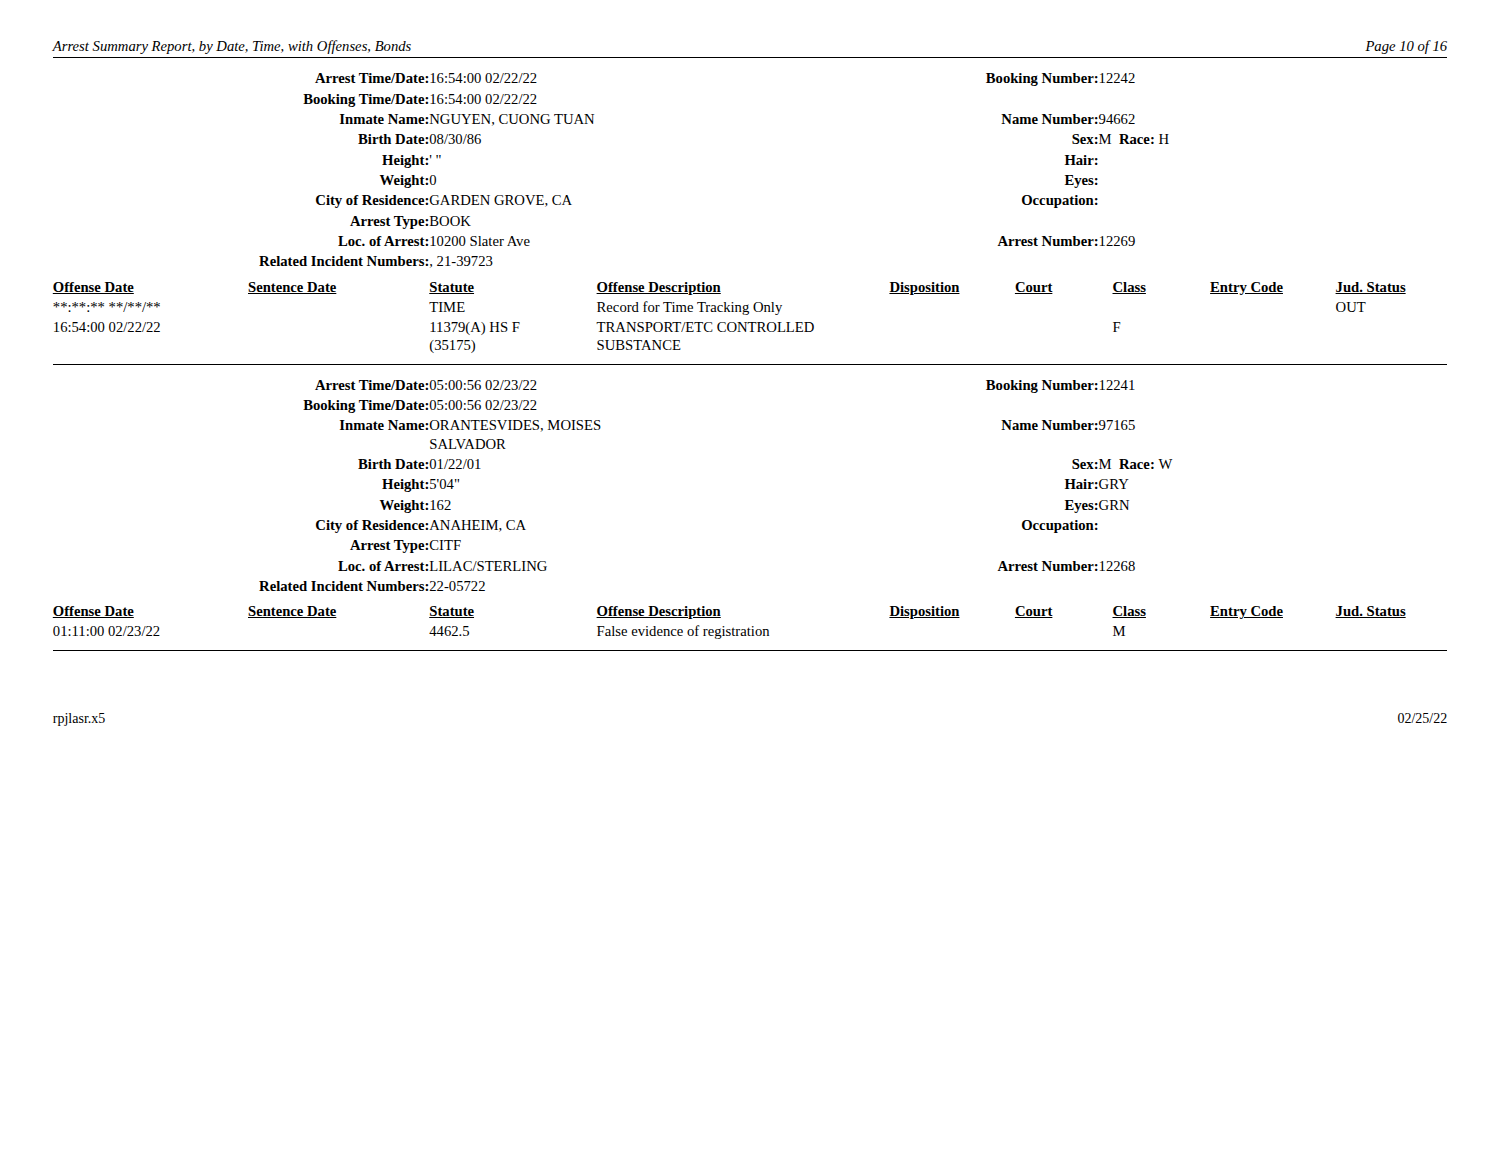Arrest Summary Report, by Date, Time, with Offenses, Bonds
Page 10 of 16
| Arrest Time/Date: | 16:54:00 02/22/22 | Booking Number: | 12242 |
| Booking Time/Date: | 16:54:00 02/22/22 | | |
| Inmate Name: | NGUYEN, CUONG TUAN | Name Number: | 94662 |
| Birth Date: | 08/30/86 | Sex: | M Race: H |
| Height: | ' " | Hair: | |
| Weight: | 0 | Eyes: | |
| City of Residence: | GARDEN GROVE, CA | Occupation: | |
| Arrest Type: | BOOK | | |
| Loc. of Arrest: | 10200 Slater Ave | Arrest Number: | 12269 |
| Related Incident Numbers: | , 21-39723 | | |
| Offense Date | Sentence Date | Statute | Offense Description | Disposition | Court | Class | Entry Code | Jud. Status |
| --- | --- | --- | --- | --- | --- | --- | --- | --- |
| **:**:** **/**/** | | TIME | Record for Time Tracking Only | | | | | OUT |
| 16:54:00 02/22/22 | | 11379(A) HS F (35175) | TRANSPORT/ETC CONTROLLED SUBSTANCE | | | F | | |
| Arrest Time/Date: | 05:00:56 02/23/22 | Booking Number: | 12241 |
| Booking Time/Date: | 05:00:56 02/23/22 | | |
| Inmate Name: | ORANTESVIDES, MOISES SALVADOR | Name Number: | 97165 |
| Birth Date: | 01/22/01 | Sex: | M Race: W |
| Height: | 5'04" | Hair: | GRY |
| Weight: | 162 | Eyes: | GRN |
| City of Residence: | ANAHEIM, CA | Occupation: | |
| Arrest Type: | CITF | | |
| Loc. of Arrest: | LILAC/STERLING | Arrest Number: | 12268 |
| Related Incident Numbers: | 22-05722 | | |
| Offense Date | Sentence Date | Statute | Offense Description | Disposition | Court | Class | Entry Code | Jud. Status |
| --- | --- | --- | --- | --- | --- | --- | --- | --- |
| 01:11:00 02/23/22 | | 4462.5 | False evidence of registration | | | M | | |
rpjlasr.x5
02/25/22